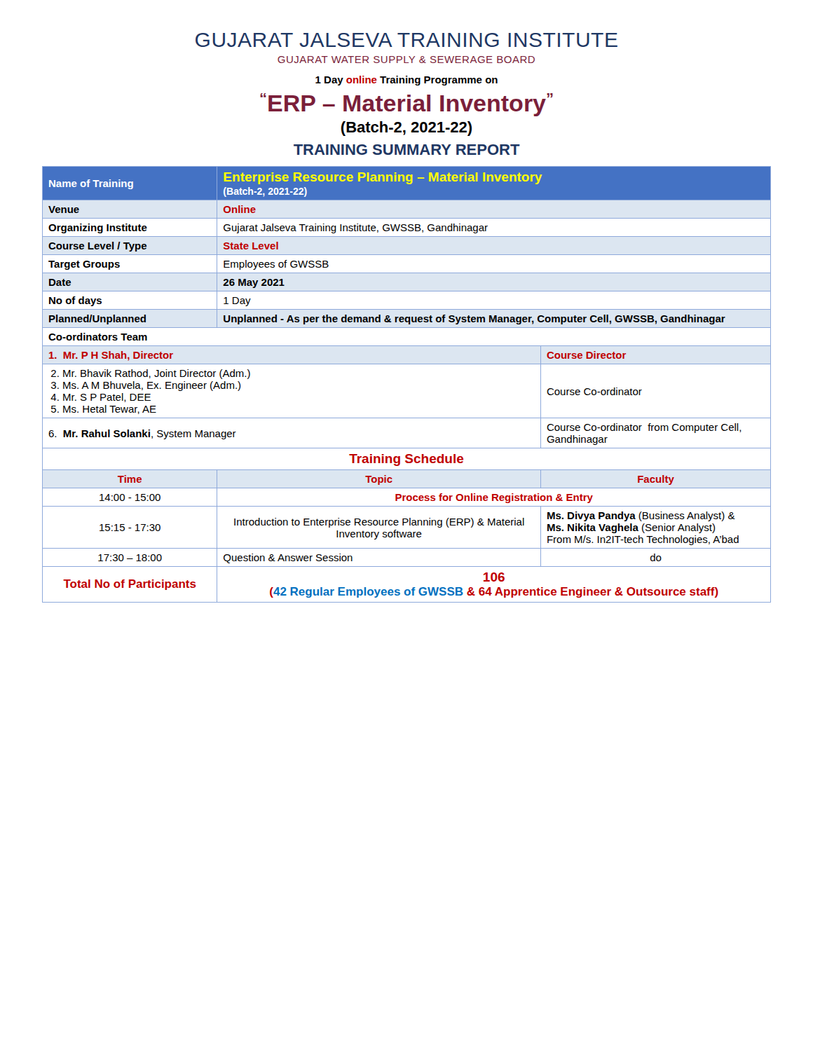GUJARAT JALSEVA TRAINING INSTITUTE
GUJARAT WATER SUPPLY & SEWERAGE BOARD
1 Day online Training Programme on
“ERP – Material Inventory”
(Batch-2, 2021-22)
TRAINING SUMMARY REPORT
| Name of Training | Enterprise Resource Planning – Material Inventory (Batch-2, 2021-22) |
| Venue | Online |
| Organizing Institute | Gujarat Jalseva Training Institute, GWSSB, Gandhinagar |
| Course Level / Type | State Level |
| Target Groups | Employees of GWSSB |
| Date | 26 May 2021 |
| No of days | 1 Day |
| Planned/Unplanned | Unplanned - As per the demand & request of System Manager, Computer Cell, GWSSB, Gandhinagar |
| Co-ordinators Team |
| 1. Mr. P H Shah, Director | Course Director |
| Mr. Bhavik Rathod, Joint Director (Adm.) Ms. A M Bhuvela, Ex. Engineer (Adm.) Mr. S P Patel, DEE Ms. Hetal Tewar, AE | Course Co-ordinator |
| 6. Mr. Rahul Solanki , System Manager | Course Co-ordinator from Computer Cell, Gandhinagar |
| Training Schedule |
| Time | Topic | Faculty |
| 14:00 - 15:00 | Process for Online Registration & Entry |
| 15:15 - 17:30 | Introduction to Enterprise Resource Planning (ERP) & Material Inventory software | Ms. Divya Pandya (Business Analyst) & Ms. Nikita Vaghela (Senior Analyst) From M/s. In2IT-tech Technologies, A’bad |
| 17:30 – 18:00 | Question & Answer Session | do |
| Total No of Participants | 106 ( 42 Regular Employees of GWSSB & 64 Apprentice Engineer & Outsource staff ) |